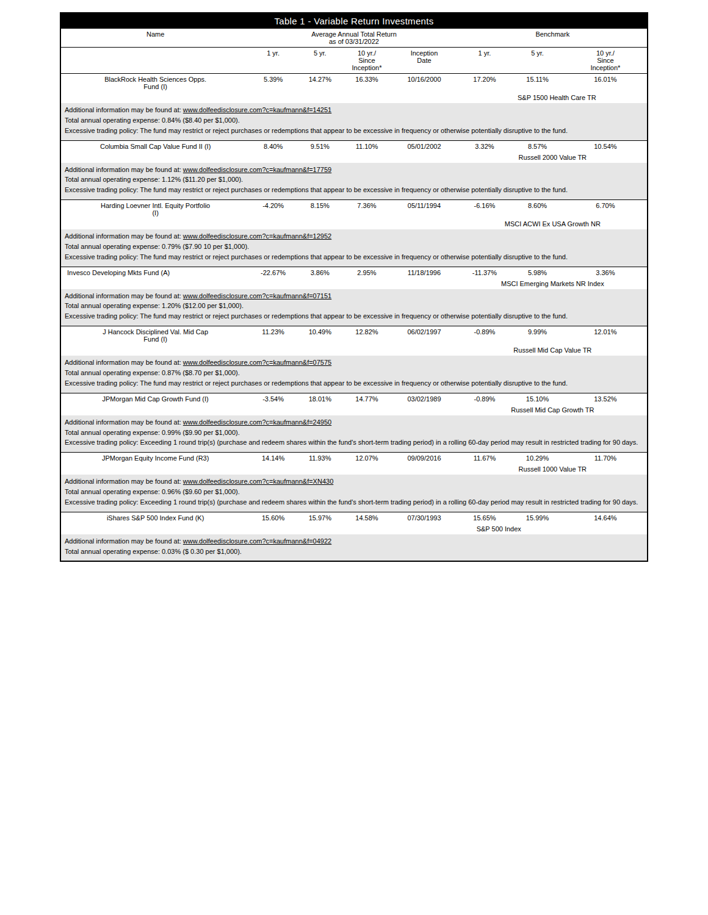Table 1 - Variable Return Investments
| Name | Average Annual Total Return as of 03/31/2022 | Benchmark |
| | 1 yr. | 5 yr. | 10 yr./ Since Inception* | Inception Date | 1 yr. | 5 yr. | 10 yr./ Since Inception* |
| BlackRock Health Sciences Opps. Fund (I) | 5.39% | 14.27% | 16.33% | 10/16/2000 | 17.20% | 15.11% | 16.01% |
| | S&P 1500 Health Care TR |
| Additional information may be found at: www.dolfeedisclosure.com?c=kaufmann&f=14251 Total annual operating expense: 0.84% ($8.40 per $1,000). Excessive trading policy: The fund may restrict or reject purchases or redemptions that appear to be excessive in frequency or otherwise potentially disruptive to the fund. |
| Columbia Small Cap Value Fund II (I) | 8.40% | 9.51% | 11.10% | 05/01/2002 | 3.32% | 8.57% | 10.54% |
| | Russell 2000 Value TR |
| Additional information may be found at: www.dolfeedisclosure.com?c=kaufmann&f=17759 Total annual operating expense: 1.12% ($11.20 per $1,000). Excessive trading policy: The fund may restrict or reject purchases or redemptions that appear to be excessive in frequency or otherwise potentially disruptive to the fund. |
| Harding Loevner Intl. Equity Portfolio (I) | -4.20% | 8.15% | 7.36% | 05/11/1994 | -6.16% | 8.60% | 6.70% |
| | MSCI ACWI Ex USA Growth NR |
| Additional information may be found at: www.dolfeedisclosure.com?c=kaufmann&f=12952 Total annual operating expense: 0.79% ($7.90 10 per $1,000). Excessive trading policy: The fund may restrict or reject purchases or redemptions that appear to be excessive in frequency or otherwise potentially disruptive to the fund. |
| Invesco Developing Mkts Fund (A) | -22.67% | 3.86% | 2.95% | 11/18/1996 | -11.37% | 5.98% | 3.36% |
| | MSCI Emerging Markets NR Index |
| Additional information may be found at: www.dolfeedisclosure.com?c=kaufmann&f=07151 Total annual operating expense: 1.20% ($12.00 per $1,000). Excessive trading policy: The fund may restrict or reject purchases or redemptions that appear to be excessive in frequency or otherwise potentially disruptive to the fund. |
| J Hancock Disciplined Val. Mid Cap Fund (I) | 11.23% | 10.49% | 12.82% | 06/02/1997 | -0.89% | 9.99% | 12.01% |
| | Russell Mid Cap Value TR |
| Additional information may be found at: www.dolfeedisclosure.com?c=kaufmann&f=07575 Total annual operating expense: 0.87% ($8.70 per $1,000). Excessive trading policy: The fund may restrict or reject purchases or redemptions that appear to be excessive in frequency or otherwise potentially disruptive to the fund. |
| JPMorgan Mid Cap Growth Fund (I) | -3.54% | 18.01% | 14.77% | 03/02/1989 | -0.89% | 15.10% | 13.52% |
| | Russell Mid Cap Growth TR |
| Additional information may be found at: www.dolfeedisclosure.com?c=kaufmann&f=24950 Total annual operating expense: 0.99% ($9.90 per $1,000). Excessive trading policy: Exceeding 1 round trip(s) (purchase and redeem shares within the fund's short-term trading period) in a rolling 60-day period may result in restricted trading for 90 days. |
| JPMorgan Equity Income Fund (R3) | 14.14% | 11.93% | 12.07% | 09/09/2016 | 11.67% | 10.29% | 11.70% |
| | Russell 1000 Value TR |
| Additional information may be found at: www.dolfeedisclosure.com?c=kaufmann&f=XN430 Total annual operating expense: 0.96% ($9.60 per $1,000). Excessive trading policy: Exceeding 1 round trip(s) (purchase and redeem shares within the fund's short-term trading period) in a rolling 60-day period may result in restricted trading for 90 days. |
| iShares S&P 500 Index Fund (K) | 15.60% | 15.97% | 14.58% | 07/30/1993 | 15.65% | 15.99% | 14.64% |
| | S&P 500 Index |
| Additional information may be found at: www.dolfeedisclosure.com?c=kaufmann&f=04922 Total annual operating expense: 0.03% ($ 0.30 per $1,000). |